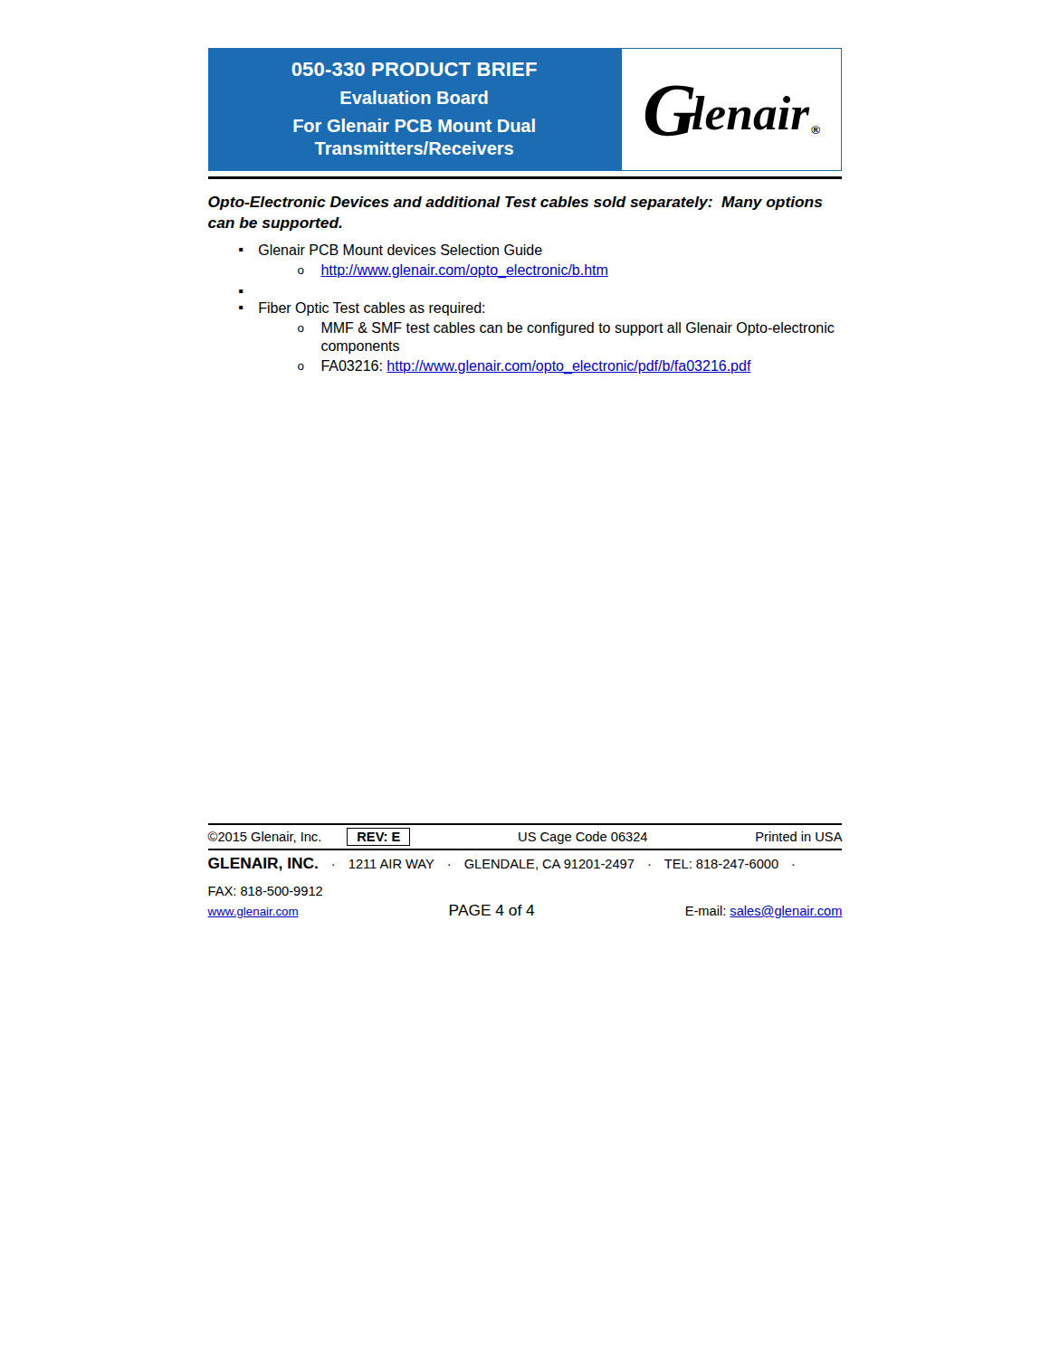050-330 PRODUCT BRIEF
Evaluation Board
For Glenair PCB Mount Dual Transmitters/Receivers
Glenair®
Opto-Electronic Devices and additional Test cables sold separately: Many options can be supported.
Glenair PCB Mount devices Selection Guide
http://www.glenair.com/opto_electronic/b.htm
Fiber Optic Test cables as required:
MMF & SMF test cables can be configured to support all Glenair Opto-electronic components
FA03216: http://www.glenair.com/opto_electronic/pdf/b/fa03216.pdf
©2015 Glenair, Inc. REV: E
US Cage Code 06324
Printed in USA
GLENAIR, INC. · 1211 AIR WAY · GLENDALE, CA 91201-2497 · TEL: 818-247-6000 · FAX: 818-500-9912
www.glenair.com PAGE 4 of 4 E-mail: sales@glenair.com